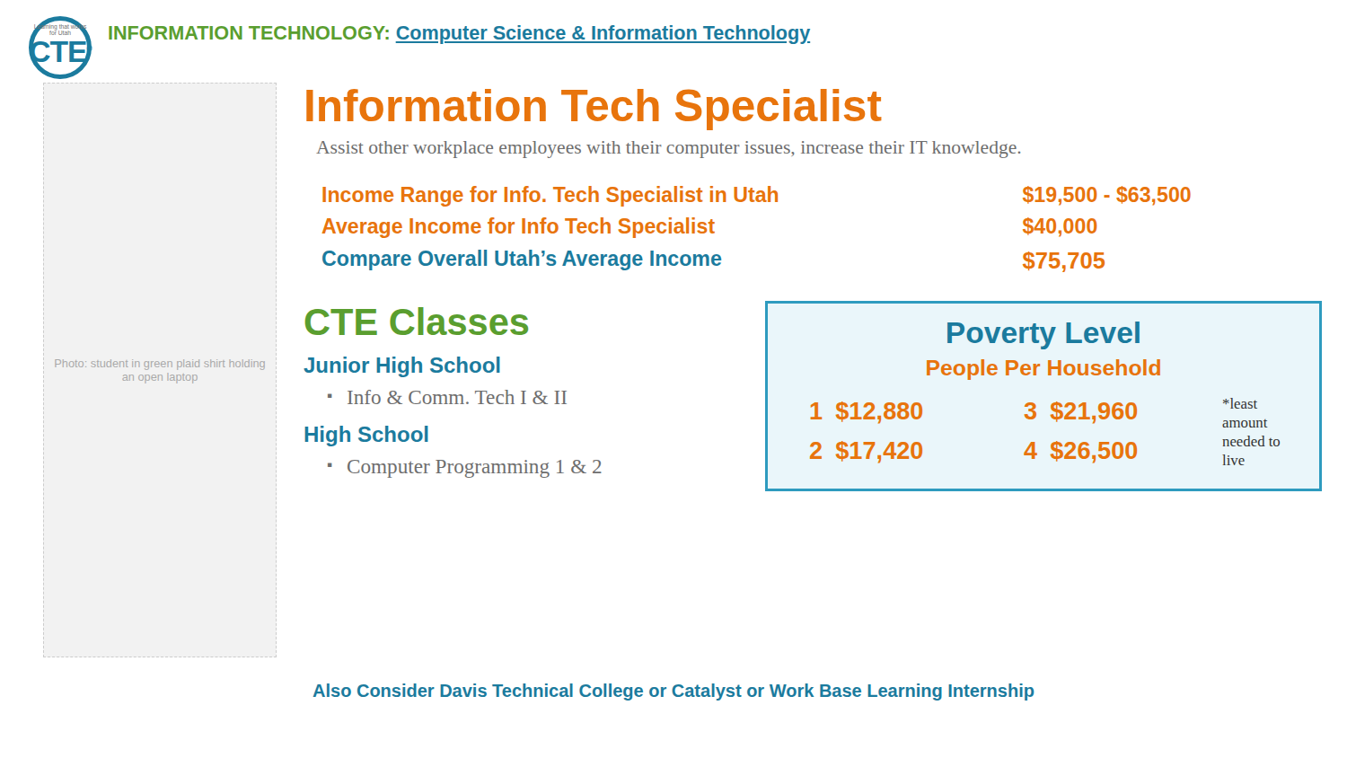Learning that works for Utah CTE®
INFORMATION TECHNOLOGY: Computer Science & Information Technology
Photo: student in green plaid shirt holding an open laptop
Information Tech Specialist
Assist other workplace employees with their computer issues, increase their IT knowledge.
| Income Range for Info. Tech Specialist in Utah | $19,500 - $63,500 |
| Average Income for Info Tech Specialist | $40,000 |
| Compare Overall Utah’s Average Income | $75,705 |
CTE Classes
Junior High School
Info & Comm. Tech I & II
High School
Computer Programming 1 & 2
Poverty Level
People Per Household
| 1 | $12,880 | 3 | $21,960 |
| 2 | $17,420 | 4 | $26,500 |
*least amount needed to live
Also Consider Davis Technical College or Catalyst or Work Base Learning Internship